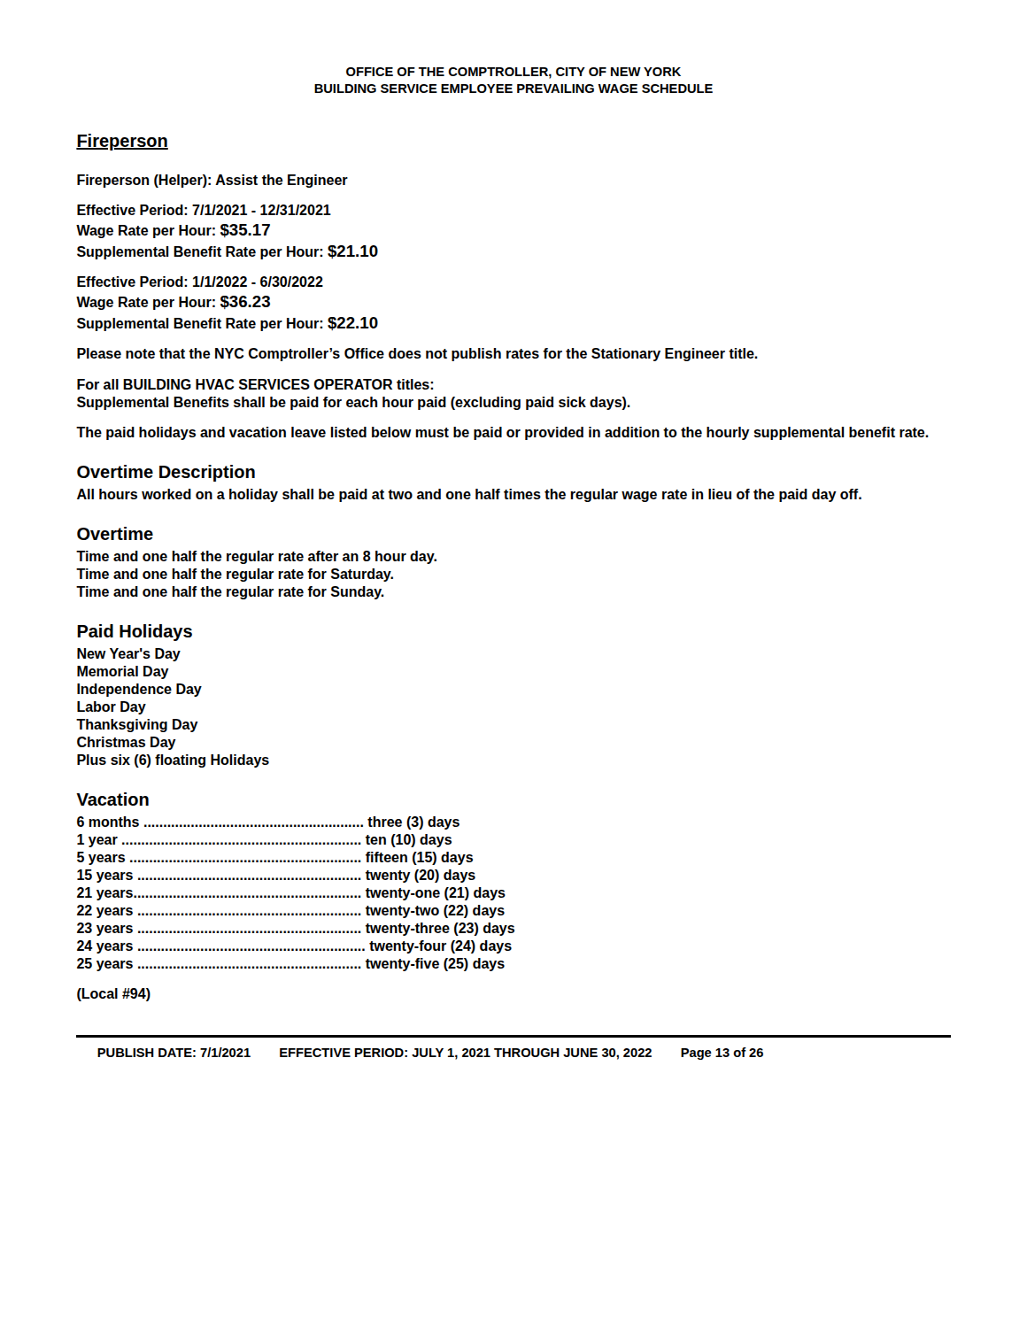OFFICE OF THE COMPTROLLER, CITY OF NEW YORK
BUILDING SERVICE EMPLOYEE PREVAILING WAGE SCHEDULE
Fireperson
Fireperson (Helper): Assist the Engineer
Effective Period: 7/1/2021 - 12/31/2021
Wage Rate per Hour: $35.17
Supplemental Benefit Rate per Hour: $21.10
Effective Period: 1/1/2022 - 6/30/2022
Wage Rate per Hour: $36.23
Supplemental Benefit Rate per Hour: $22.10
Please note that the NYC Comptroller’s Office does not publish rates for the Stationary Engineer title.
For all BUILDING HVAC SERVICES OPERATOR titles:
Supplemental Benefits shall be paid for each hour paid (excluding paid sick days).
The paid holidays and vacation leave listed below must be paid or provided in addition to the hourly supplemental benefit rate.
Overtime Description
All hours worked on a holiday shall be paid at two and one half times the regular wage rate in lieu of the paid day off.
Overtime
Time and one half the regular rate after an 8 hour day.
Time and one half the regular rate for Saturday.
Time and one half the regular rate for Sunday.
Paid Holidays
New Year's Day
Memorial Day
Independence Day
Labor Day
Thanksgiving Day
Christmas Day
Plus six (6) floating Holidays
Vacation
6 months ........................................................ three (3) days
1 year ............................................................. ten (10) days
5 years ........................................................... fifteen (15) days
15 years ......................................................... twenty (20) days
21 years.......................................................... twenty-one (21) days
22 years ......................................................... twenty-two (22) days
23 years ......................................................... twenty-three (23) days
24 years .......................................................... twenty-four (24) days
25 years ......................................................... twenty-five (25) days
(Local #94)
PUBLISH DATE: 7/1/2021 EFFECTIVE PERIOD: JULY 1, 2021 THROUGH JUNE 30, 2022 Page 13 of 26